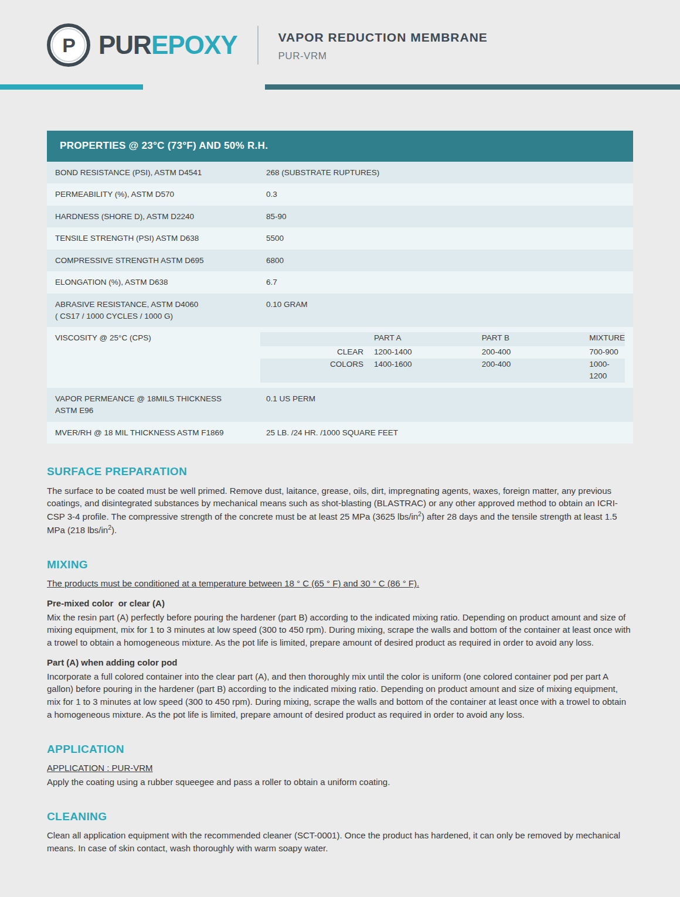P
PUR EPOXY
VAPOR REDUCTION MEMBRANE
PUR-VRM
PROPERTIES @ 23°C (73°F) AND 50% R.H.
| BOND RESISTANCE (PSI), ASTM D4541 | 268 (SUBSTRATE RUPTURES) |
| PERMEABILITY (%), ASTM D570 | 0.3 |
| HARDNESS (SHORE D), ASTM D2240 | 85-90 |
| TENSILE STRENGTH (PSI) ASTM D638 | 5500 |
| COMPRESSIVE STRENGTH ASTM D695 | 6800 |
| ELONGATION (%), ASTM D638 | 6.7 |
| ABRASIVE RESISTANCE, ASTM D4060 ( CS17 / 1000 CYCLES / 1000 G) | 0.10 GRAM |
| VISCOSITY @ 25°C (CPS) / / PART A / PART B / MIXTURE / / CLEAR / 1200-1400 / 200-400 / 700-900 / / COLORS / 1400-1600 / 200-400 / 1000-1200 / |
| VAPOR PERMEANCE @ 18MILS THICKNESS ASTM E96 | 0.1 US PERM |
| MVER/RH @ 18 MIL THICKNESS ASTM F1869 | 25 LB. /24 HR. /1000 SQUARE FEET |
SURFACE PREPARATION
The surface to be coated must be well primed. Remove dust, laitance, grease, oils, dirt, impregnating agents, waxes, foreign matter, any previous coatings, and disintegrated substances by mechanical means such as shot-blasting (BLASTRAC) or any other approved method to obtain an ICRI-CSP 3-4 profile. The compressive strength of the concrete must be at least 25 MPa (3625 lbs/in2) after 28 days and the tensile strength at least 1.5 MPa (218 lbs/in2).
MIXING
The products must be conditioned at a temperature between 18 ° C (65 ° F) and 30 ° C (86 ° F).
Pre-mixed color or clear (A)
Mix the resin part (A) perfectly before pouring the hardener (part B) according to the indicated mixing ratio. Depending on product amount and size of mixing equipment, mix for 1 to 3 minutes at low speed (300 to 450 rpm). During mixing, scrape the walls and bottom of the container at least once with a trowel to obtain a homogeneous mixture. As the pot life is limited, prepare amount of desired product as required in order to avoid any loss.
Part (A) when adding color pod
Incorporate a full colored container into the clear part (A), and then thoroughly mix until the color is uniform (one colored container pod per part A gallon) before pouring in the hardener (part B) according to the indicated mixing ratio. Depending on product amount and size of mixing equipment, mix for 1 to 3 minutes at low speed (300 to 450 rpm). During mixing, scrape the walls and bottom of the container at least once with a trowel to obtain a homogeneous mixture. As the pot life is limited, prepare amount of desired product as required in order to avoid any loss.
APPLICATION
APPLICATION : PUR-VRM
Apply the coating using a rubber squeegee and pass a roller to obtain a uniform coating.
CLEANING
Clean all application equipment with the recommended cleaner (SCT-0001). Once the product has hardened, it can only be removed by mechanical means. In case of skin contact, wash thoroughly with warm soapy water.